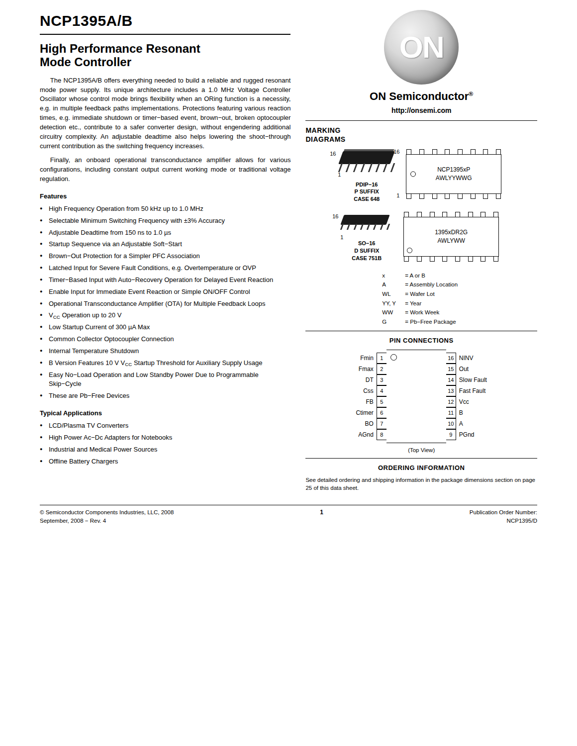NCP1395A/B
High Performance Resonant
Mode Controller
The NCP1395A/B offers everything needed to build a reliable and rugged resonant mode power supply. Its unique architecture includes a 1.0 MHz Voltage Controller Oscillator whose control mode brings flexibility when an ORing function is a necessity, e.g. in multiple feedback paths implementations. Protections featuring various reaction times, e.g. immediate shutdown or timer−based event, brown−out, broken optocoupler detection etc., contribute to a safer converter design, without engendering additional circuitry complexity. An adjustable deadtime also helps lowering the shoot−through current contribution as the switching frequency increases.
Finally, an onboard operational transconductance amplifier allows for various configurations, including constant output current working mode or traditional voltage regulation.
Features
High Frequency Operation from 50 kHz up to 1.0 MHz
Selectable Minimum Switching Frequency with ±3% Accuracy
Adjustable Deadtime from 150 ns to 1.0 µs
Startup Sequence via an Adjustable Soft−Start
Brown−Out Protection for a Simpler PFC Association
Latched Input for Severe Fault Conditions, e.g. Overtemperature or OVP
Timer−Based Input with Auto−Recovery Operation for Delayed Event Reaction
Enable Input for Immediate Event Reaction or Simple ON/OFF Control
Operational Transconductance Amplifier (OTA) for Multiple Feedback Loops
VCC Operation up to 20 V
Low Startup Current of 300 µA Max
Common Collector Optocoupler Connection
Internal Temperature Shutdown
B Version Features 10 V VCC Startup Threshold for Auxiliary Supply Usage
Easy No−Load Operation and Low Standby Power Due to Programmable Skip−Cycle
These are Pb−Free Devices
Typical Applications
LCD/Plasma TV Converters
High Power Ac−Dc Adapters for Notebooks
Industrial and Medical Power Sources
Offline Battery Chargers
ON
ON Semiconductor®
http://onsemi.com
MARKING
DIAGRAMS
16
1
PDIP−16
P SUFFIX
CASE 648
16
NCP1395xP
AWLYYWWG
1
16
1
SO−16
D SUFFIX
CASE 751B
1395xDR2G
AWLYWW
| x | = A or B |
| A | = Assembly Location |
| WL | = Wafer Lot |
| YY, Y | = Year |
| WW | = Work Week |
| G | = Pb−Free Package |
PIN CONNECTIONS
Fmin
Fmax
DT
Css
FB
Ctimer
BO
AGnd
1
2
3
4
5
6
7
8
16
15
14
13
12
11
10
9
NINV
Out
Slow Fault
Fast Fault
Vcc
B
A
PGnd
(Top View)
ORDERING INFORMATION
See detailed ordering and shipping information in the package dimensions section on page 25 of this data sheet.
© Semiconductor Components Industries, LLC, 2008
September, 2008 − Rev. 4
1
Publication Order Number:
NCP1395/D